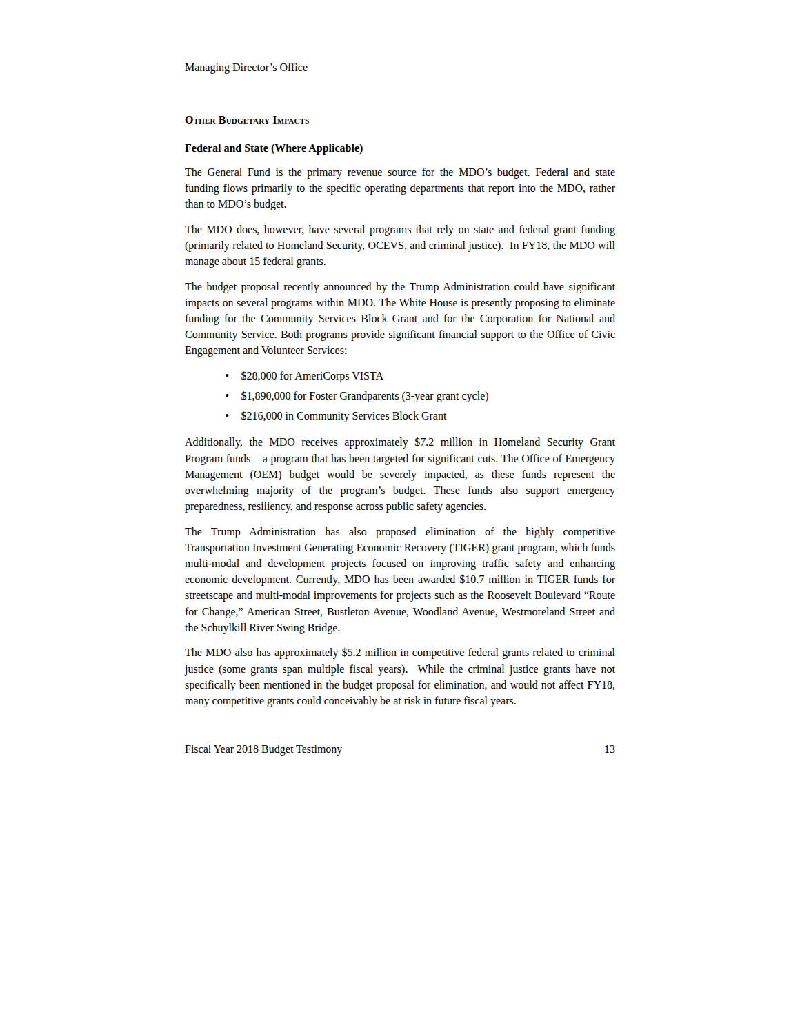Managing Director’s Office
Other Budgetary Impacts
Federal and State (Where Applicable)
The General Fund is the primary revenue source for the MDO’s budget. Federal and state funding flows primarily to the specific operating departments that report into the MDO, rather than to MDO’s budget.
The MDO does, however, have several programs that rely on state and federal grant funding (primarily related to Homeland Security, OCEVS, and criminal justice). In FY18, the MDO will manage about 15 federal grants.
The budget proposal recently announced by the Trump Administration could have significant impacts on several programs within MDO. The White House is presently proposing to eliminate funding for the Community Services Block Grant and for the Corporation for National and Community Service. Both programs provide significant financial support to the Office of Civic Engagement and Volunteer Services:
$28,000 for AmeriCorps VISTA
$1,890,000 for Foster Grandparents (3-year grant cycle)
$216,000 in Community Services Block Grant
Additionally, the MDO receives approximately $7.2 million in Homeland Security Grant Program funds – a program that has been targeted for significant cuts. The Office of Emergency Management (OEM) budget would be severely impacted, as these funds represent the overwhelming majority of the program’s budget. These funds also support emergency preparedness, resiliency, and response across public safety agencies.
The Trump Administration has also proposed elimination of the highly competitive Transportation Investment Generating Economic Recovery (TIGER) grant program, which funds multi-modal and development projects focused on improving traffic safety and enhancing economic development. Currently, MDO has been awarded $10.7 million in TIGER funds for streetscape and multi-modal improvements for projects such as the Roosevelt Boulevard “Route for Change,” American Street, Bustleton Avenue, Woodland Avenue, Westmoreland Street and the Schuylkill River Swing Bridge.
The MDO also has approximately $5.2 million in competitive federal grants related to criminal justice (some grants span multiple fiscal years). While the criminal justice grants have not specifically been mentioned in the budget proposal for elimination, and would not affect FY18, many competitive grants could conceivably be at risk in future fiscal years.
Fiscal Year 2018 Budget Testimony
13